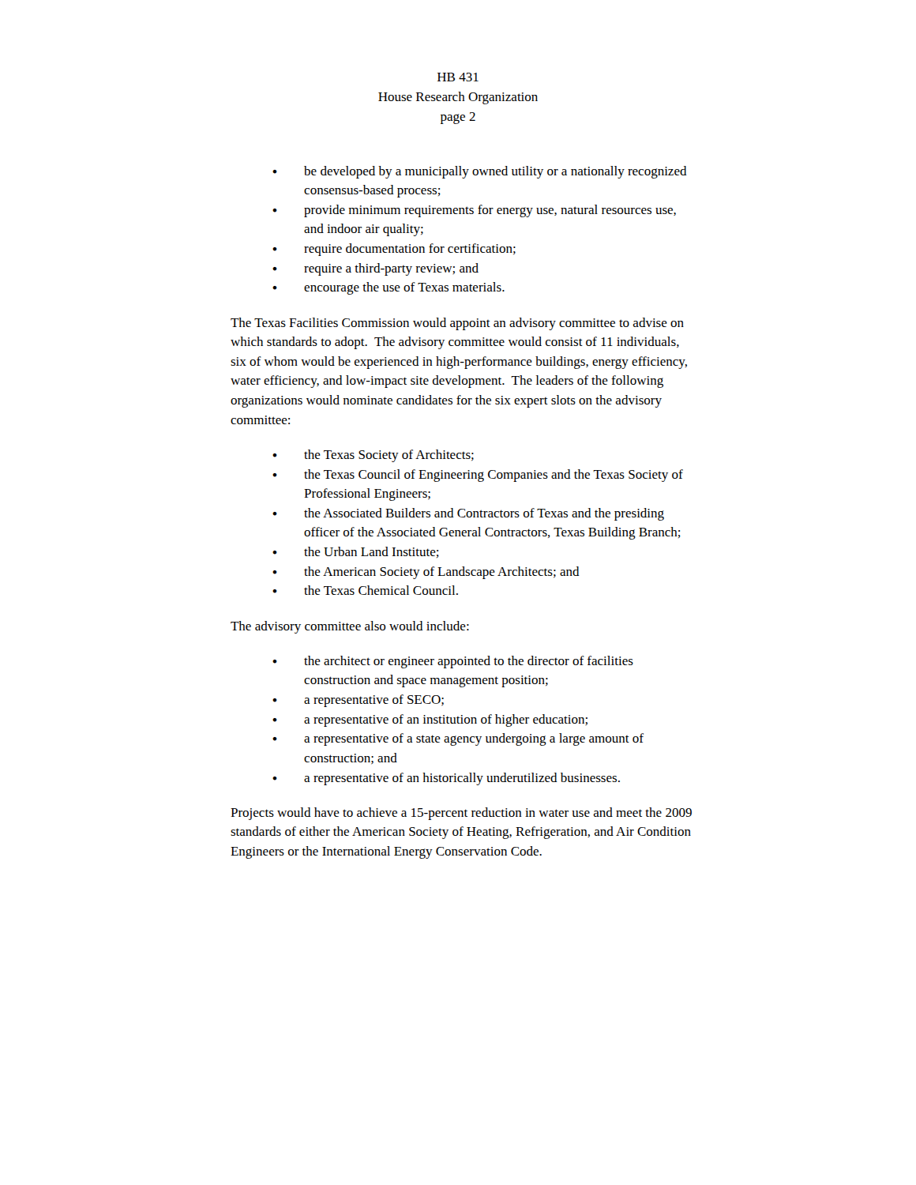HB 431 House Research Organization page 2
be developed by a municipally owned utility or a nationally recognized consensus-based process;
provide minimum requirements for energy use, natural resources use, and indoor air quality;
require documentation for certification;
require a third-party review; and
encourage the use of Texas materials.
The Texas Facilities Commission would appoint an advisory committee to advise on which standards to adopt. The advisory committee would consist of 11 individuals, six of whom would be experienced in high-performance buildings, energy efficiency, water efficiency, and low-impact site development. The leaders of the following organizations would nominate candidates for the six expert slots on the advisory committee:
the Texas Society of Architects;
the Texas Council of Engineering Companies and the Texas Society of Professional Engineers;
the Associated Builders and Contractors of Texas and the presiding officer of the Associated General Contractors, Texas Building Branch;
the Urban Land Institute;
the American Society of Landscape Architects; and
the Texas Chemical Council.
The advisory committee also would include:
the architect or engineer appointed to the director of facilities construction and space management position;
a representative of SECO;
a representative of an institution of higher education;
a representative of a state agency undergoing a large amount of construction; and
a representative of an historically underutilized businesses.
Projects would have to achieve a 15-percent reduction in water use and meet the 2009 standards of either the American Society of Heating, Refrigeration, and Air Condition Engineers or the International Energy Conservation Code.